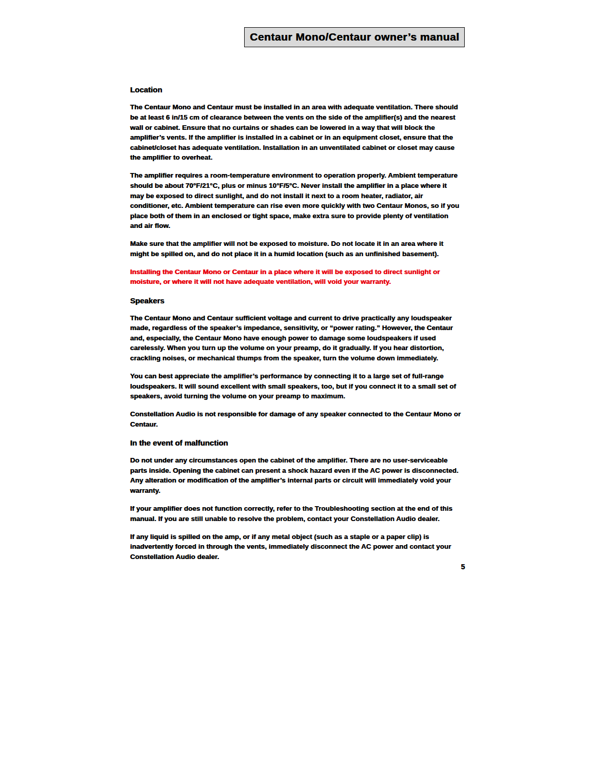Centaur Mono/Centaur owner’s manual
Location
The Centaur Mono and Centaur must be installed in an area with adequate ventilation. There should be at least 6 in/15 cm of clearance between the vents on the side of the amplifier(s) and the nearest wall or cabinet. Ensure that no curtains or shades can be lowered in a way that will block the amplifier’s vents. If the amplifier is installed in a cabinet or in an equipment closet, ensure that the cabinet/closet has adequate ventilation. Installation in an unventilated cabinet or closet may cause the amplifier to overheat.
The amplifier requires a room-temperature environment to operation properly. Ambient temperature should be about 70°F/21°C, plus or minus 10°F/5°C. Never install the amplifier in a place where it may be exposed to direct sunlight, and do not install it next to a room heater, radiator, air conditioner, etc. Ambient temperature can rise even more quickly with two Centaur Monos, so if you place both of them in an enclosed or tight space, make extra sure to provide plenty of ventilation and air flow.
Make sure that the amplifier will not be exposed to moisture. Do not locate it in an area where it might be spilled on, and do not place it in a humid location (such as an unfinished basement).
Installing the Centaur Mono or Centaur in a place where it will be exposed to direct sunlight or moisture, or where it will not have adequate ventilation, will void your warranty.
Speakers
The Centaur Mono and Centaur sufficient voltage and current to drive practically any loudspeaker made, regardless of the speaker’s impedance, sensitivity, or “power rating.” However, the Centaur and, especially, the Centaur Mono have enough power to damage some loudspeakers if used carelessly. When you turn up the volume on your preamp, do it gradually. If you hear distortion, crackling noises, or mechanical thumps from the speaker, turn the volume down immediately.
You can best appreciate the amplifier’s performance by connecting it to a large set of full-range loudspeakers. It will sound excellent with small speakers, too, but if you connect it to a small set of speakers, avoid turning the volume on your preamp to maximum.
Constellation Audio is not responsible for damage of any speaker connected to the Centaur Mono or Centaur.
In the event of malfunction
Do not under any circumstances open the cabinet of the amplifier. There are no user-serviceable parts inside. Opening the cabinet can present a shock hazard even if the AC power is disconnected. Any alteration or modification of the amplifier’s internal parts or circuit will immediately void your warranty.
If your amplifier does not function correctly, refer to the Troubleshooting section at the end of this manual. If you are still unable to resolve the problem, contact your Constellation Audio dealer.
If any liquid is spilled on the amp, or if any metal object (such as a staple or a paper clip) is inadvertently forced in through the vents, immediately disconnect the AC power and contact your Constellation Audio dealer.
5